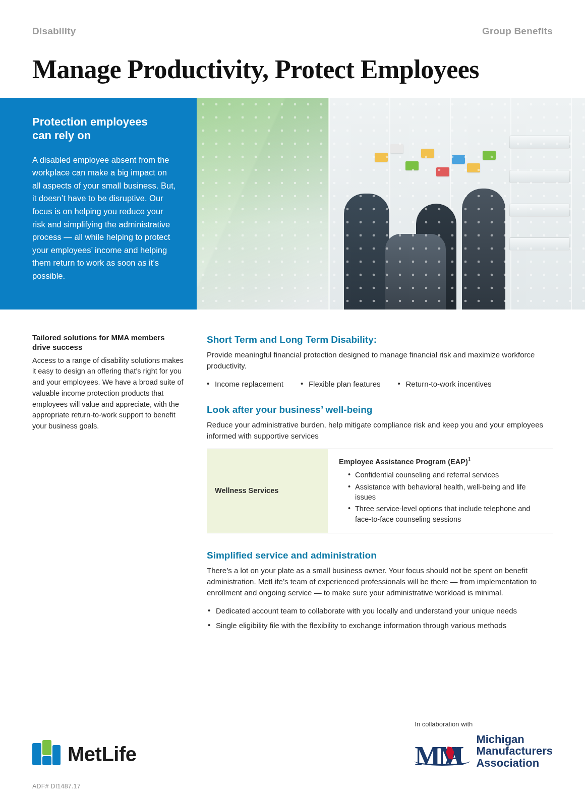Disability Group Benefits
Manage Productivity, Protect Employees
Protection employees
can rely on
A disabled employee absent from the workplace can make a big impact on all aspects of your small business. But, it doesn’t have to be disruptive. Our focus is on helping you reduce your risk and simplifying the administrative process — all while helping to protect your employees’ income and helping them return to work as soon as it’s possible.
Tailored solutions for MMA members drive success
Access to a range of disability solutions makes it easy to design an offering that’s right for you and your employees. We have a broad suite of valuable income protection products that employees will value and appreciate, with the appropriate return-to-work support to benefit your business goals.
Short Term and Long Term Disability:
Provide meaningful financial protection designed to manage financial risk and maximize workforce productivity.
Income replacement
Flexible plan features
Return-to-work incentives
Look after your business’ well-being
Reduce your administrative burden, help mitigate compliance risk and keep you and your employees informed with supportive services
| Wellness Services | Employee Assistance Program (EAP) 1 Confidential counseling and referral services Assistance with behavioral health, well-being and life issues Three service-level options that include telephone and face-to-face counseling sessions |
Simplified service and administration
There’s a lot on your plate as a small business owner. Your focus should not be spent on benefit administration. MetLife’s team of experienced professionals will be there — from implementation to enrollment and ongoing service — to make sure your administrative workload is minimal.
Dedicated account team to collaborate with you locally and understand your unique needs
Single eligibility file with the flexibility to exchange information through various methods
MetLife
In collaboration with
MM A
Michigan Manufacturers Association
ADF# DI1487.17